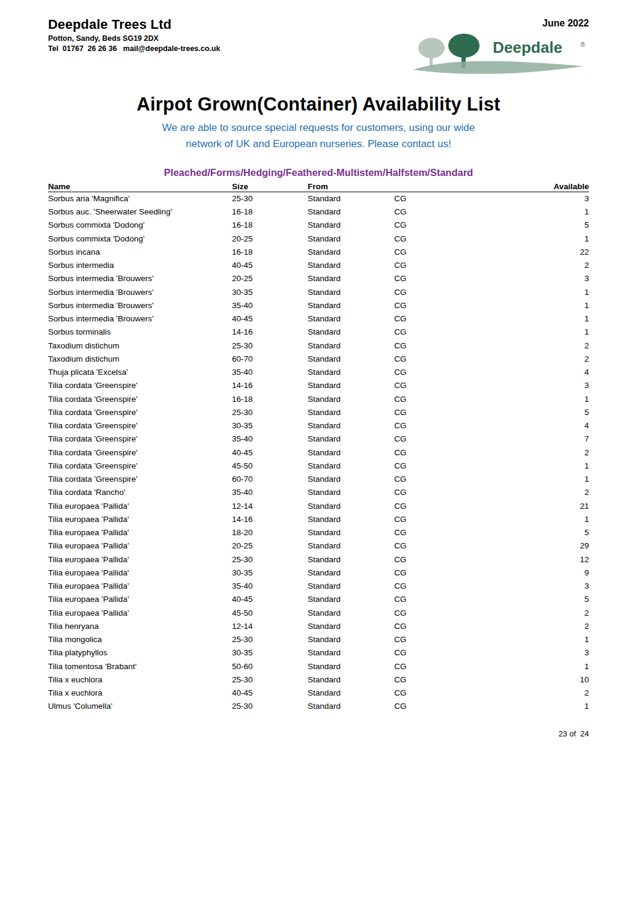Deepdale Trees Ltd
Potton, Sandy, Beds SG19 2DX
Tel 01767 26 26 36 mail@deepdale-trees.co.uk
June 2022
Deepdale ®
Airpot Grown(Container) Availability List
We are able to source special requests for customers, using our wide
network of UK and European nurseries. Please contact us!
Pleached/Forms/Hedging/Feathered-Multistem/Halfstem/Standard
| Name | Size | From | | Available |
| --- | --- | --- | --- | --- |
| Sorbus aria 'Magnifica' | 25-30 | Standard | CG | 3 |
| Sorbus auc. 'Sheerwater Seedling' | 16-18 | Standard | CG | 1 |
| Sorbus commixta 'Dodong' | 16-18 | Standard | CG | 5 |
| Sorbus commixta 'Dodong' | 20-25 | Standard | CG | 1 |
| Sorbus incana | 16-18 | Standard | CG | 22 |
| Sorbus intermedia | 40-45 | Standard | CG | 2 |
| Sorbus intermedia 'Brouwers' | 20-25 | Standard | CG | 3 |
| Sorbus intermedia 'Brouwers' | 30-35 | Standard | CG | 1 |
| Sorbus intermedia 'Brouwers' | 35-40 | Standard | CG | 1 |
| Sorbus intermedia 'Brouwers' | 40-45 | Standard | CG | 1 |
| Sorbus torminalis | 14-16 | Standard | CG | 1 |
| Taxodium distichum | 25-30 | Standard | CG | 2 |
| Taxodium distichum | 60-70 | Standard | CG | 2 |
| Thuja plicata 'Excelsa' | 35-40 | Standard | CG | 4 |
| Tilia cordata 'Greenspire' | 14-16 | Standard | CG | 3 |
| Tilia cordata 'Greenspire' | 16-18 | Standard | CG | 1 |
| Tilia cordata 'Greenspire' | 25-30 | Standard | CG | 5 |
| Tilia cordata 'Greenspire' | 30-35 | Standard | CG | 4 |
| Tilia cordata 'Greenspire' | 35-40 | Standard | CG | 7 |
| Tilia cordata 'Greenspire' | 40-45 | Standard | CG | 2 |
| Tilia cordata 'Greenspire' | 45-50 | Standard | CG | 1 |
| Tilia cordata 'Greenspire' | 60-70 | Standard | CG | 1 |
| Tilia cordata 'Rancho' | 35-40 | Standard | CG | 2 |
| Tilia europaea 'Pallida' | 12-14 | Standard | CG | 21 |
| Tilia europaea 'Pallida' | 14-16 | Standard | CG | 1 |
| Tilia europaea 'Pallida' | 18-20 | Standard | CG | 5 |
| Tilia europaea 'Pallida' | 20-25 | Standard | CG | 29 |
| Tilia europaea 'Pallida' | 25-30 | Standard | CG | 12 |
| Tilia europaea 'Pallida' | 30-35 | Standard | CG | 9 |
| Tilia europaea 'Pallida' | 35-40 | Standard | CG | 3 |
| Tilia europaea 'Pallida' | 40-45 | Standard | CG | 5 |
| Tilia europaea 'Pallida' | 45-50 | Standard | CG | 2 |
| Tilia henryana | 12-14 | Standard | CG | 2 |
| Tilia mongolica | 25-30 | Standard | CG | 1 |
| Tilia platyphyllos | 30-35 | Standard | CG | 3 |
| Tilia tomentosa 'Brabant' | 50-60 | Standard | CG | 1 |
| Tilia x euchlora | 25-30 | Standard | CG | 10 |
| Tilia x euchlora | 40-45 | Standard | CG | 2 |
| Ulmus 'Columella' | 25-30 | Standard | CG | 1 |
23 of 24